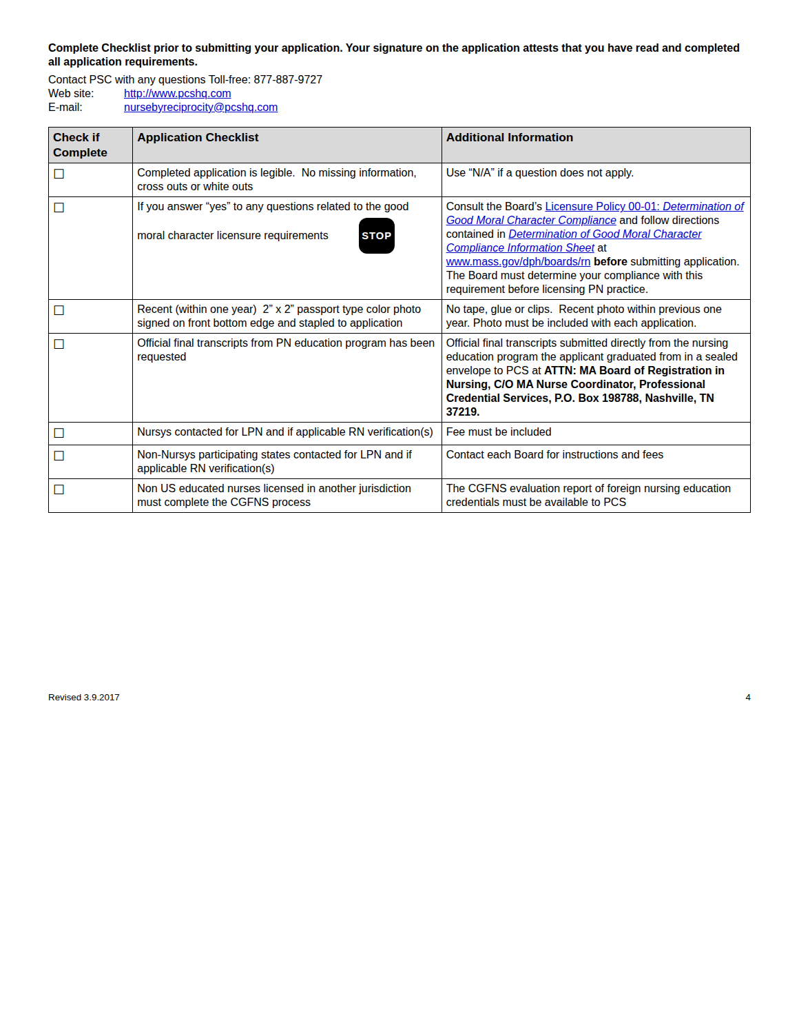Complete Checklist prior to submitting your application. Your signature on the application attests that you have read and completed all application requirements.
Contact PSC with any questions Toll-free: 877-887-9727
| Web site: | http://www.pcshq.com |
| E-mail: | nursebyreciprocity@pcshq.com |
| Check if Complete | Application Checklist | Additional Information |
| --- | --- | --- |
| ☐ | Completed application is legible. No missing information, cross outs or white outs | Use “N/A” if a question does not apply. |
| ☐ | If you answer “yes” to any questions related to the good moral character licensure requirements STOP | Consult the Board’s Licensure Policy 00-01: Determination of Good Moral Character Compliance and follow directions contained in Determination of Good Moral Character Compliance Information Sheet at www.mass.gov/dph/boards/rn before submitting application. The Board must determine your compliance with this requirement before licensing PN practice. |
| ☐ | Recent (within one year) 2” x 2” passport type color photo signed on front bottom edge and stapled to application | No tape, glue or clips. Recent photo within previous one year. Photo must be included with each application. |
| ☐ | Official final transcripts from PN education program has been requested | Official final transcripts submitted directly from the nursing education program the applicant graduated from in a sealed envelope to PCS at ATTN: MA Board of Registration in Nursing, C/O MA Nurse Coordinator, Professional Credential Services, P.O. Box 198788, Nashville, TN 37219. |
| ☐ | Nursys contacted for LPN and if applicable RN verification(s) | Fee must be included |
| ☐ | Non-Nursys participating states contacted for LPN and if applicable RN verification(s) | Contact each Board for instructions and fees |
| ☐ | Non US educated nurses licensed in another jurisdiction must complete the CGFNS process | The CGFNS evaluation report of foreign nursing education credentials must be available to PCS |
Revised 3.9.2017 4